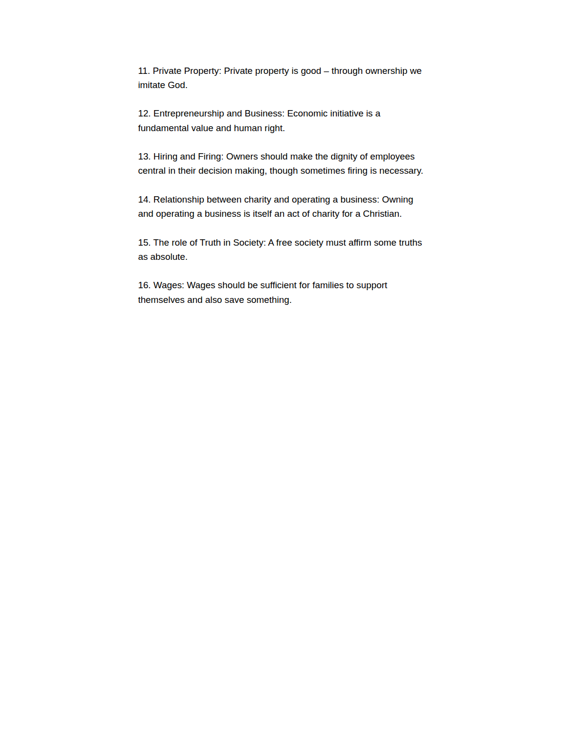11. Private Property: Private property is good – through ownership we imitate God.
12. Entrepreneurship and Business: Economic initiative is a fundamental value and human right.
13. Hiring and Firing: Owners should make the dignity of employees central in their decision making, though sometimes firing is necessary.
14. Relationship between charity and operating a business: Owning and operating a business is itself an act of charity for a Christian.
15. The role of Truth in Society: A free society must affirm some truths as absolute.
16. Wages: Wages should be sufficient for families to support themselves and also save something.